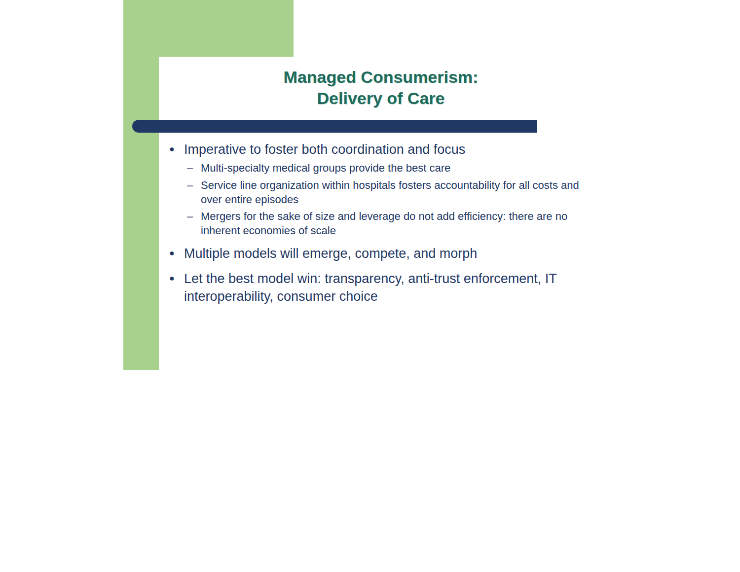Managed Consumerism:
Delivery of Care
Imperative to foster both coordination and focus
Multi-specialty medical groups provide the best care
Service line organization within hospitals fosters accountability for all costs and over entire episodes
Mergers for the sake of size and leverage do not add efficiency: there are no inherent economies of scale
Multiple models will emerge, compete, and morph
Let the best model win: transparency, anti-trust enforcement, IT interoperability, consumer choice